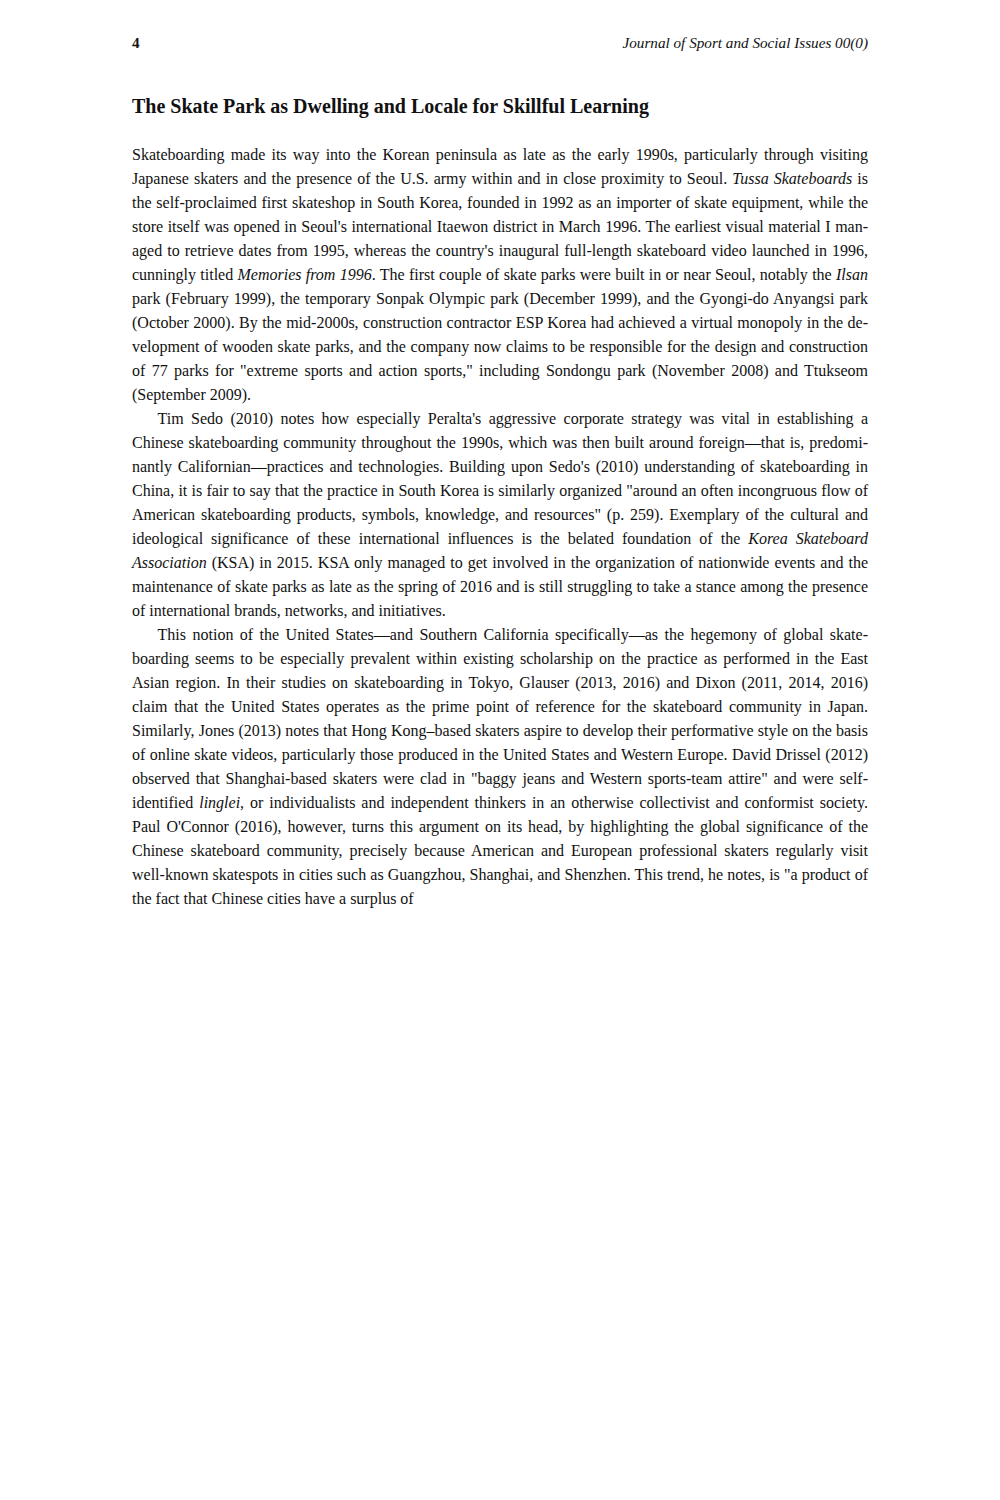4 Journal of Sport and Social Issues 00(0)
The Skate Park as Dwelling and Locale for Skillful Learning
Skateboarding made its way into the Korean peninsula as late as the early 1990s, particularly through visiting Japanese skaters and the presence of the U.S. army within and in close proximity to Seoul. Tussa Skateboards is the self-proclaimed first skateshop in South Korea, founded in 1992 as an importer of skate equipment, while the store itself was opened in Seoul's international Itaewon district in March 1996. The earliest visual material I managed to retrieve dates from 1995, whereas the country's inaugural full-length skateboard video launched in 1996, cunningly titled Memories from 1996. The first couple of skate parks were built in or near Seoul, notably the Ilsan park (February 1999), the temporary Sonpak Olympic park (December 1999), and the Gyongi-do Anyangsi park (October 2000). By the mid-2000s, construction contractor ESP Korea had achieved a virtual monopoly in the development of wooden skate parks, and the company now claims to be responsible for the design and construction of 77 parks for "extreme sports and action sports," including Sondongu park (November 2008) and Ttukseom (September 2009).
Tim Sedo (2010) notes how especially Peralta's aggressive corporate strategy was vital in establishing a Chinese skateboarding community throughout the 1990s, which was then built around foreign—that is, predominantly Californian—practices and technologies. Building upon Sedo's (2010) understanding of skateboarding in China, it is fair to say that the practice in South Korea is similarly organized "around an often incongruous flow of American skateboarding products, symbols, knowledge, and resources" (p. 259). Exemplary of the cultural and ideological significance of these international influences is the belated foundation of the Korea Skateboard Association (KSA) in 2015. KSA only managed to get involved in the organization of nationwide events and the maintenance of skate parks as late as the spring of 2016 and is still struggling to take a stance among the presence of international brands, networks, and initiatives.
This notion of the United States—and Southern California specifically—as the hegemony of global skateboarding seems to be especially prevalent within existing scholarship on the practice as performed in the East Asian region. In their studies on skateboarding in Tokyo, Glauser (2013, 2016) and Dixon (2011, 2014, 2016) claim that the United States operates as the prime point of reference for the skateboard community in Japan. Similarly, Jones (2013) notes that Hong Kong–based skaters aspire to develop their performative style on the basis of online skate videos, particularly those produced in the United States and Western Europe. David Drissel (2012) observed that Shanghai-based skaters were clad in "baggy jeans and Western sports-team attire" and were self-identified linglei, or individualists and independent thinkers in an otherwise collectivist and conformist society. Paul O'Connor (2016), however, turns this argument on its head, by highlighting the global significance of the Chinese skateboard community, precisely because American and European professional skaters regularly visit well-known skatespots in cities such as Guangzhou, Shanghai, and Shenzhen. This trend, he notes, is "a product of the fact that Chinese cities have a surplus of